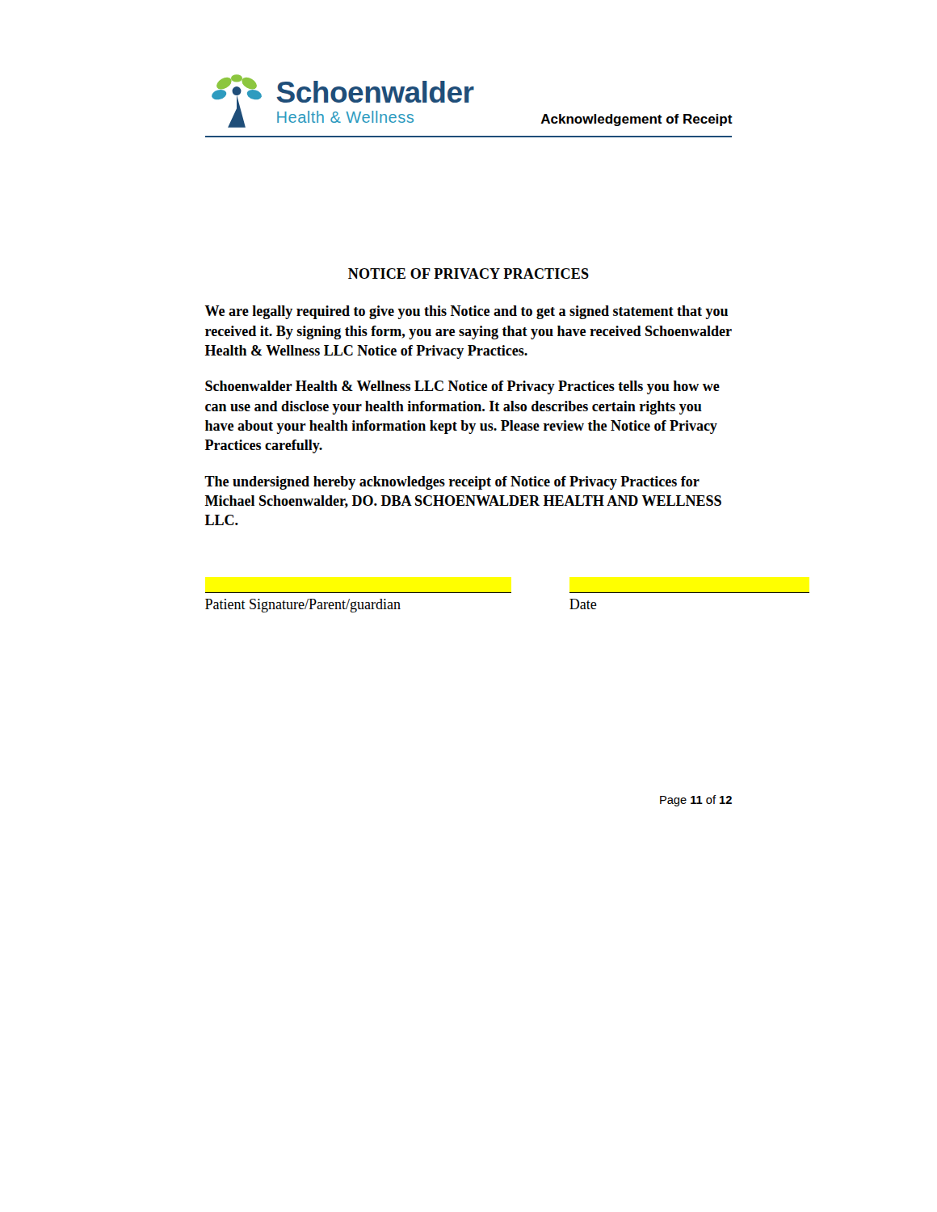Schoenwalder
Health & Wellness
Acknowledgement of Receipt
NOTICE OF PRIVACY PRACTICES
We are legally required to give you this Notice and to get a signed statement that you received it. By signing this form, you are saying that you have received Schoenwalder Health & Wellness LLC Notice of Privacy Practices.
Schoenwalder Health & Wellness LLC Notice of Privacy Practices tells you how we can use and disclose your health information. It also describes certain rights you have about your health information kept by us. Please review the Notice of Privacy Practices carefully.
The undersigned hereby acknowledges receipt of Notice of Privacy Practices for Michael Schoenwalder, DO. DBA SCHOENWALDER HEALTH AND WELLNESS LLC.
Patient Signature/Parent/guardian
Date
Page 11 of 12